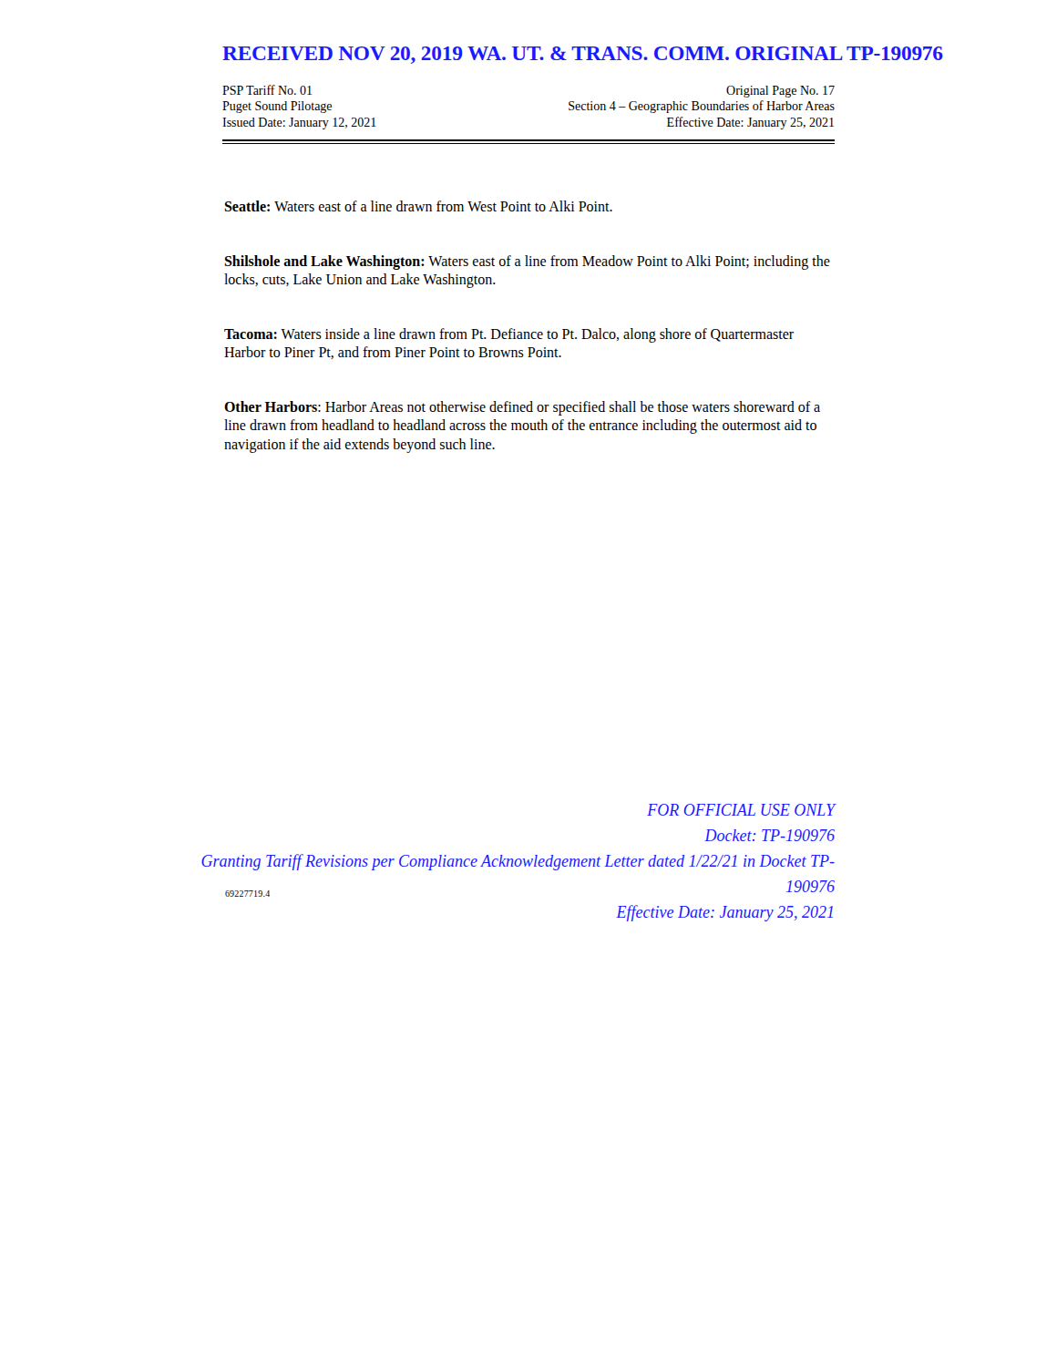RECEIVED NOV 20, 2019 WA. UT. & TRANS. COMM. ORIGINAL TP-190976
| PSP Tariff No. 01 | Original Page No. 17 |
| Puget Sound Pilotage | Section 4 – Geographic Boundaries of Harbor Areas |
| Issued Date: January 12, 2021 | Effective Date: January 25, 2021 |
Seattle: Waters east of a line drawn from West Point to Alki Point.
Shilshole and Lake Washington: Waters east of a line from Meadow Point to Alki Point; including the locks, cuts, Lake Union and Lake Washington.
Tacoma: Waters inside a line drawn from Pt. Defiance to Pt. Dalco, along shore of Quartermaster Harbor to Piner Pt, and from Piner Point to Browns Point.
Other Harbors: Harbor Areas not otherwise defined or specified shall be those waters shoreward of a line drawn from headland to headland across the mouth of the entrance including the outermost aid to navigation if the aid extends beyond such line.
69227719.4
FOR OFFICIAL USE ONLY
Docket: TP-190976
Granting Tariff Revisions per Compliance Acknowledgement Letter dated 1/22/21 in Docket TP-190976
Effective Date: January 25, 2021